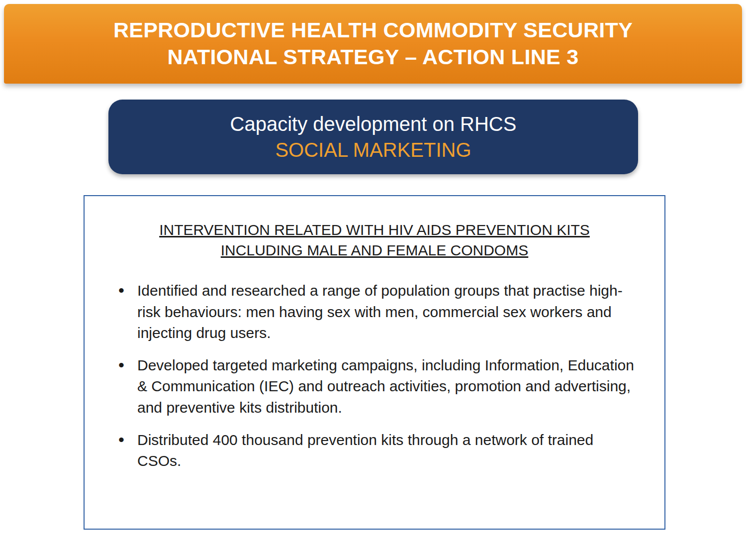REPRODUCTIVE HEALTH COMMODITY SECURITY
NATIONAL STRATEGY – ACTION LINE 3
Capacity development on RHCS
SOCIAL MARKETING
INTERVENTION RELATED WITH HIV AIDS PREVENTION KITS
INCLUDING MALE AND FEMALE CONDOMS
Identified and researched a range of population groups that practise high-risk behaviours: men having sex with men, commercial sex workers and injecting drug users.
Developed targeted marketing campaigns, including Information, Education & Communication (IEC) and outreach activities, promotion and advertising, and preventive kits distribution.
Distributed 400 thousand prevention kits through a network of trained CSOs.